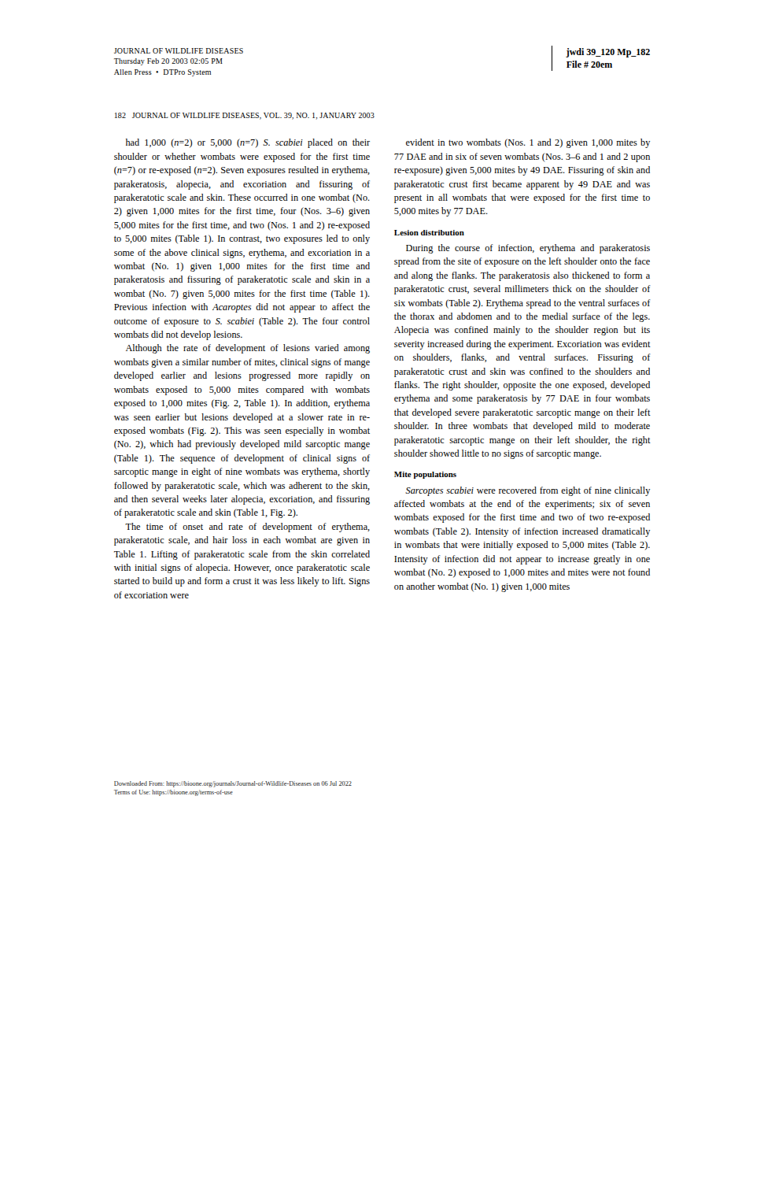JOURNAL OF WILDLIFE DISEASES
Thursday Feb 20 2003 02:05 PM
Allen Press • DTPro System
jwdi 39_120 Mp_182
File # 20em
182 JOURNAL OF WILDLIFE DISEASES, VOL. 39, NO. 1, JANUARY 2003
had 1,000 (n=2) or 5,000 (n=7) S. scabiei placed on their shoulder or whether wombats were exposed for the first time (n=7) or re-exposed (n=2). Seven exposures resulted in erythema, parakeratosis, alopecia, and excoriation and fissuring of parakeratotic scale and skin. These occurred in one wombat (No. 2) given 1,000 mites for the first time, four (Nos. 3–6) given 5,000 mites for the first time, and two (Nos. 1 and 2) re-exposed to 5,000 mites (Table 1). In contrast, two exposures led to only some of the above clinical signs, erythema, and excoriation in a wombat (No. 1) given 1,000 mites for the first time and parakeratosis and fissuring of parakeratotic scale and skin in a wombat (No. 7) given 5,000 mites for the first time (Table 1). Previous infection with Acaroptes did not appear to affect the outcome of exposure to S. scabiei (Table 2). The four control wombats did not develop lesions.
Although the rate of development of lesions varied among wombats given a similar number of mites, clinical signs of mange developed earlier and lesions progressed more rapidly on wombats exposed to 5,000 mites compared with wombats exposed to 1,000 mites (Fig. 2, Table 1). In addition, erythema was seen earlier but lesions developed at a slower rate in re-exposed wombats (Fig. 2). This was seen especially in wombat (No. 2), which had previously developed mild sarcoptic mange (Table 1). The sequence of development of clinical signs of sarcoptic mange in eight of nine wombats was erythema, shortly followed by parakeratotic scale, which was adherent to the skin, and then several weeks later alopecia, excoriation, and fissuring of parakeratotic scale and skin (Table 1, Fig. 2).
The time of onset and rate of development of erythema, parakeratotic scale, and hair loss in each wombat are given in Table 1. Lifting of parakeratotic scale from the skin correlated with initial signs of alopecia. However, once parakeratotic scale started to build up and form a crust it was less likely to lift. Signs of excoriation were
evident in two wombats (Nos. 1 and 2) given 1,000 mites by 77 DAE and in six of seven wombats (Nos. 3–6 and 1 and 2 upon re-exposure) given 5,000 mites by 49 DAE. Fissuring of skin and parakeratotic crust first became apparent by 49 DAE and was present in all wombats that were exposed for the first time to 5,000 mites by 77 DAE.
Lesion distribution
During the course of infection, erythema and parakeratosis spread from the site of exposure on the left shoulder onto the face and along the flanks. The parakeratosis also thickened to form a parakeratotic crust, several millimeters thick on the shoulder of six wombats (Table 2). Erythema spread to the ventral surfaces of the thorax and abdomen and to the medial surface of the legs. Alopecia was confined mainly to the shoulder region but its severity increased during the experiment. Excoriation was evident on shoulders, flanks, and ventral surfaces. Fissuring of parakeratotic crust and skin was confined to the shoulders and flanks. The right shoulder, opposite the one exposed, developed erythema and some parakeratosis by 77 DAE in four wombats that developed severe parakeratotic sarcoptic mange on their left shoulder. In three wombats that developed mild to moderate parakeratotic sarcoptic mange on their left shoulder, the right shoulder showed little to no signs of sarcoptic mange.
Mite populations
Sarcoptes scabiei were recovered from eight of nine clinically affected wombats at the end of the experiments; six of seven wombats exposed for the first time and two of two re-exposed wombats (Table 2). Intensity of infection increased dramatically in wombats that were initially exposed to 5,000 mites (Table 2). Intensity of infection did not appear to increase greatly in one wombat (No. 2) exposed to 1,000 mites and mites were not found on another wombat (No. 1) given 1,000 mites
Downloaded From: https://bioone.org/journals/Journal-of-Wildlife-Diseases on 06 Jul 2022
Terms of Use: https://bioone.org/terms-of-use